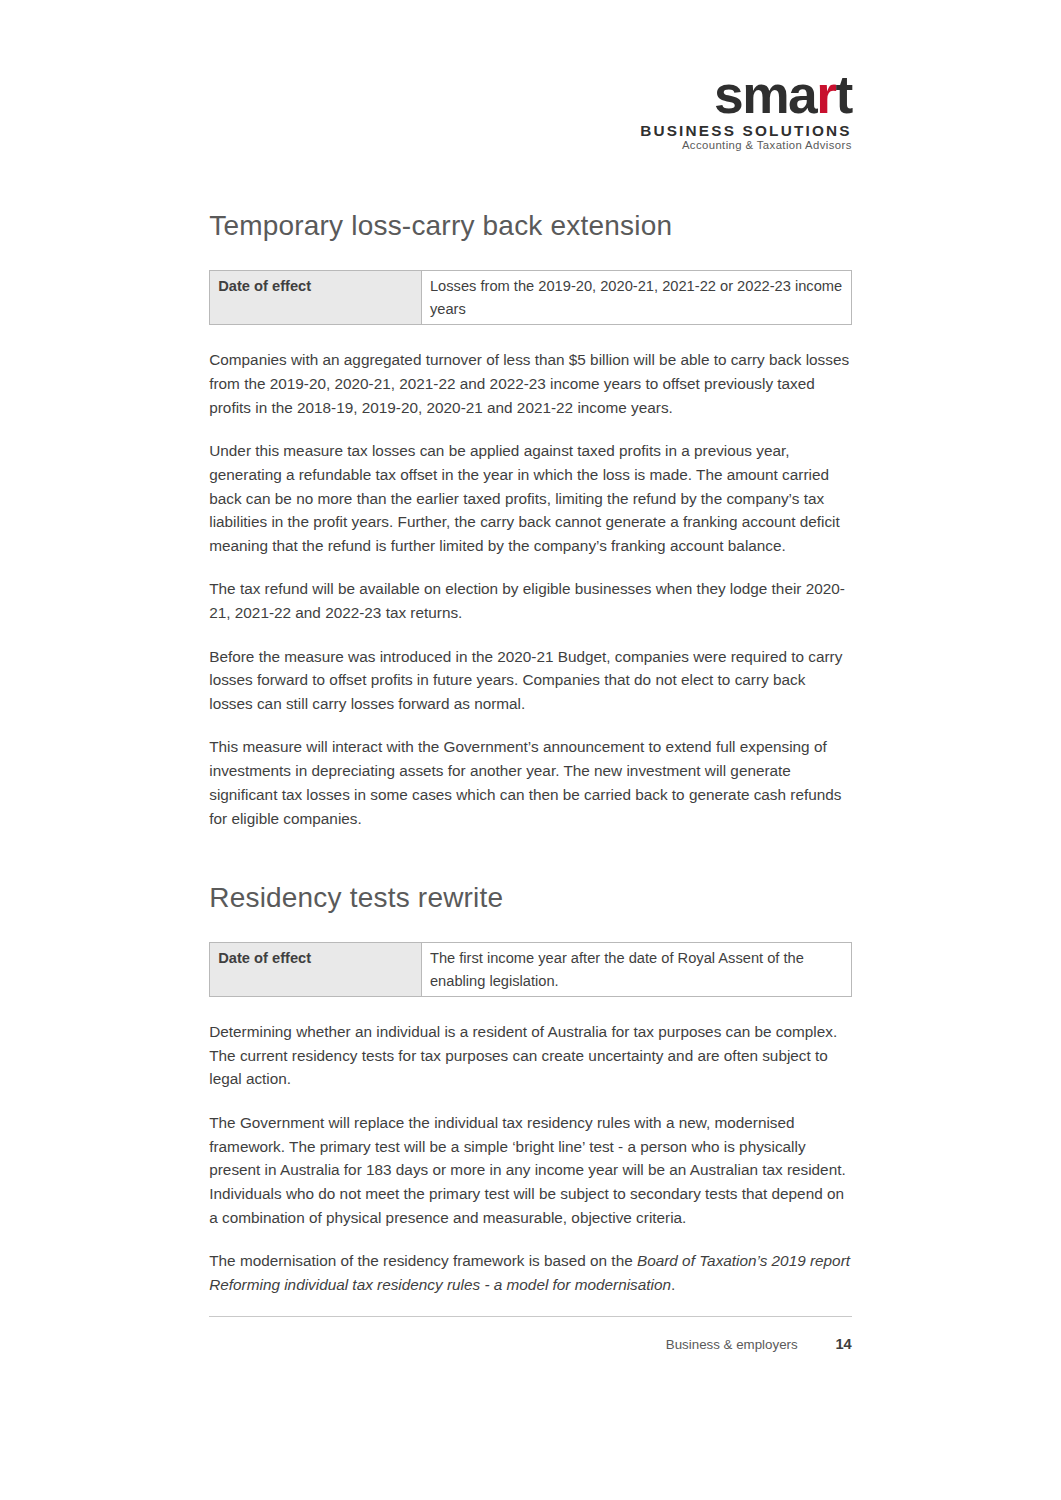smart
BUSINESS SOLUTIONS
Accounting & Taxation Advisors
Temporary loss-carry back extension
| Date of effect | Losses from the 2019-20, 2020-21, 2021-22 or 2022-23 income years |
Companies with an aggregated turnover of less than $5 billion will be able to carry back losses from the 2019-20, 2020-21, 2021-22 and 2022-23 income years to offset previously taxed profits in the 2018-19, 2019-20, 2020-21 and 2021-22 income years.
Under this measure tax losses can be applied against taxed profits in a previous year, generating a refundable tax offset in the year in which the loss is made. The amount carried back can be no more than the earlier taxed profits, limiting the refund by the company’s tax liabilities in the profit years. Further, the carry back cannot generate a franking account deficit meaning that the refund is further limited by the company’s franking account balance.
The tax refund will be available on election by eligible businesses when they lodge their 2020-21, 2021-22 and 2022-23 tax returns.
Before the measure was introduced in the 2020-21 Budget, companies were required to carry losses forward to offset profits in future years. Companies that do not elect to carry back losses can still carry losses forward as normal.
This measure will interact with the Government’s announcement to extend full expensing of investments in depreciating assets for another year. The new investment will generate significant tax losses in some cases which can then be carried back to generate cash refunds for eligible companies.
Residency tests rewrite
| Date of effect | The first income year after the date of Royal Assent of the enabling legislation. |
Determining whether an individual is a resident of Australia for tax purposes can be complex. The current residency tests for tax purposes can create uncertainty and are often subject to legal action.
The Government will replace the individual tax residency rules with a new, modernised framework. The primary test will be a simple ‘bright line’ test - a person who is physically present in Australia for 183 days or more in any income year will be an Australian tax resident. Individuals who do not meet the primary test will be subject to secondary tests that depend on a combination of physical presence and measurable, objective criteria.
The modernisation of the residency framework is based on the Board of Taxation’s 2019 report Reforming individual tax residency rules - a model for modernisation.
Business & employers 14